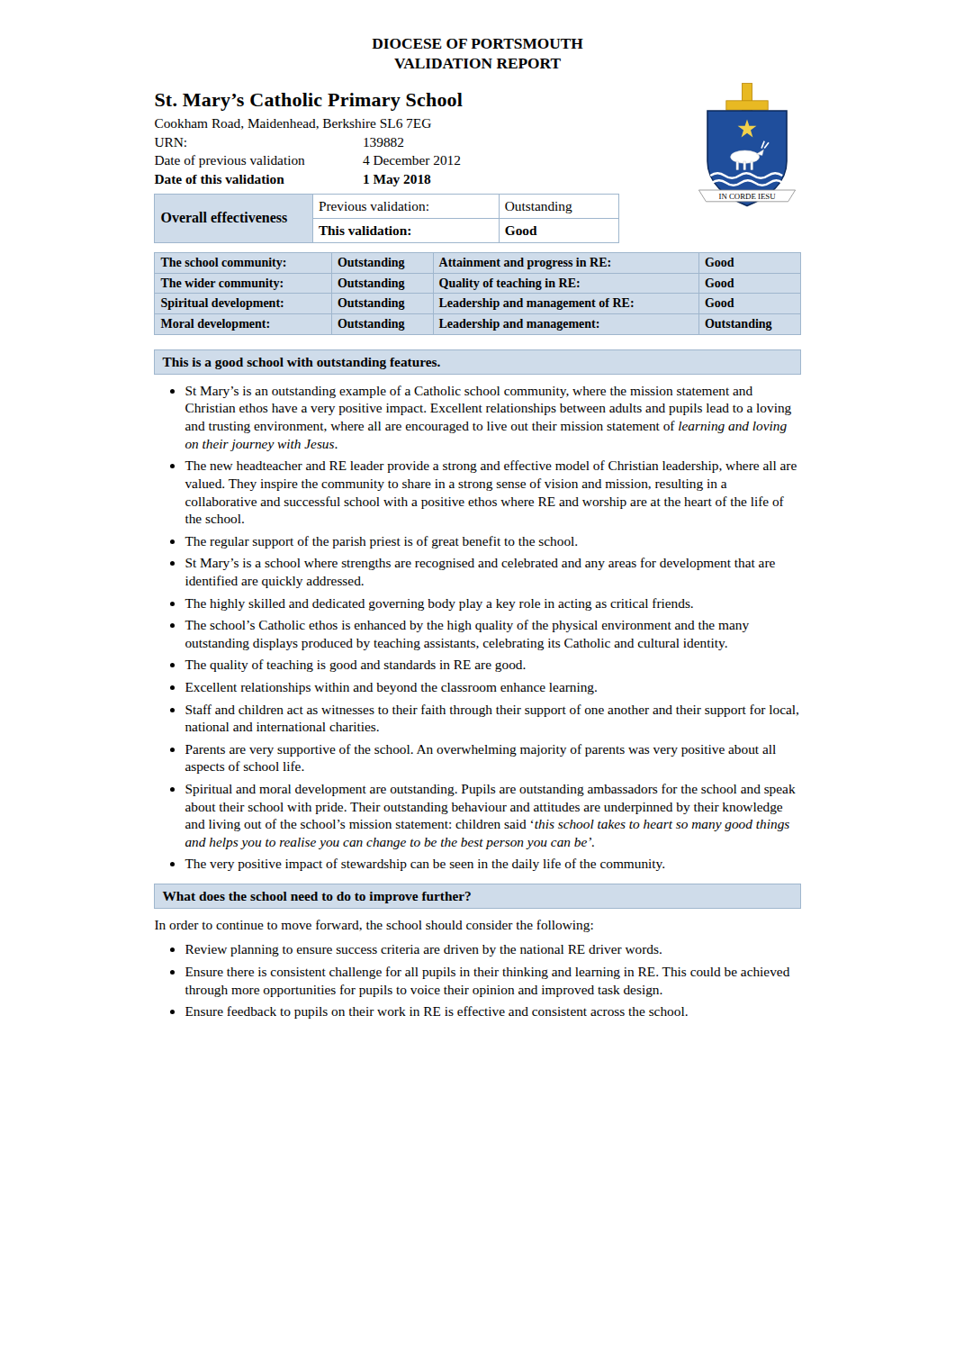DIOCESE OF PORTSMOUTH
VALIDATION REPORT
IN CORDE IESU
St. Mary’s Catholic Primary School
Cookham Road, Maidenhead, Berkshire SL6 7EG
| URN: | 139882 |
| Date of previous validation | 4 December 2012 |
| Date of this validation | 1 May 2018 |
| Overall effectiveness | Previous validation: | Outstanding |
| This validation: | Good |
| The school community: | Outstanding | Attainment and progress in RE: | Good |
| The wider community: | Outstanding | Quality of teaching in RE: | Good |
| Spiritual development: | Outstanding | Leadership and management of RE: | Good |
| Moral development: | Outstanding | Leadership and management: | Outstanding |
This is a good school with outstanding features.
St Mary’s is an outstanding example of a Catholic school community, where the mission statement and Christian ethos have a very positive impact. Excellent relationships between adults and pupils lead to a loving and trusting environment, where all are encouraged to live out their mission statement of learning and loving on their journey with Jesus.
The new headteacher and RE leader provide a strong and effective model of Christian leadership, where all are valued. They inspire the community to share in a strong sense of vision and mission, resulting in a collaborative and successful school with a positive ethos where RE and worship are at the heart of the life of the school.
The regular support of the parish priest is of great benefit to the school.
St Mary’s is a school where strengths are recognised and celebrated and any areas for development that are identified are quickly addressed.
The highly skilled and dedicated governing body play a key role in acting as critical friends.
The school’s Catholic ethos is enhanced by the high quality of the physical environment and the many outstanding displays produced by teaching assistants, celebrating its Catholic and cultural identity.
The quality of teaching is good and standards in RE are good.
Excellent relationships within and beyond the classroom enhance learning.
Staff and children act as witnesses to their faith through their support of one another and their support for local, national and international charities.
Parents are very supportive of the school. An overwhelming majority of parents was very positive about all aspects of school life.
Spiritual and moral development are outstanding. Pupils are outstanding ambassadors for the school and speak about their school with pride. Their outstanding behaviour and attitudes are underpinned by their knowledge and living out of the school’s mission statement: children said ‘this school takes to heart so many good things and helps you to realise you can change to be the best person you can be’.
The very positive impact of stewardship can be seen in the daily life of the community.
What does the school need to do to improve further?
In order to continue to move forward, the school should consider the following:
Review planning to ensure success criteria are driven by the national RE driver words.
Ensure there is consistent challenge for all pupils in their thinking and learning in RE. This could be achieved through more opportunities for pupils to voice their opinion and improved task design.
Ensure feedback to pupils on their work in RE is effective and consistent across the school.